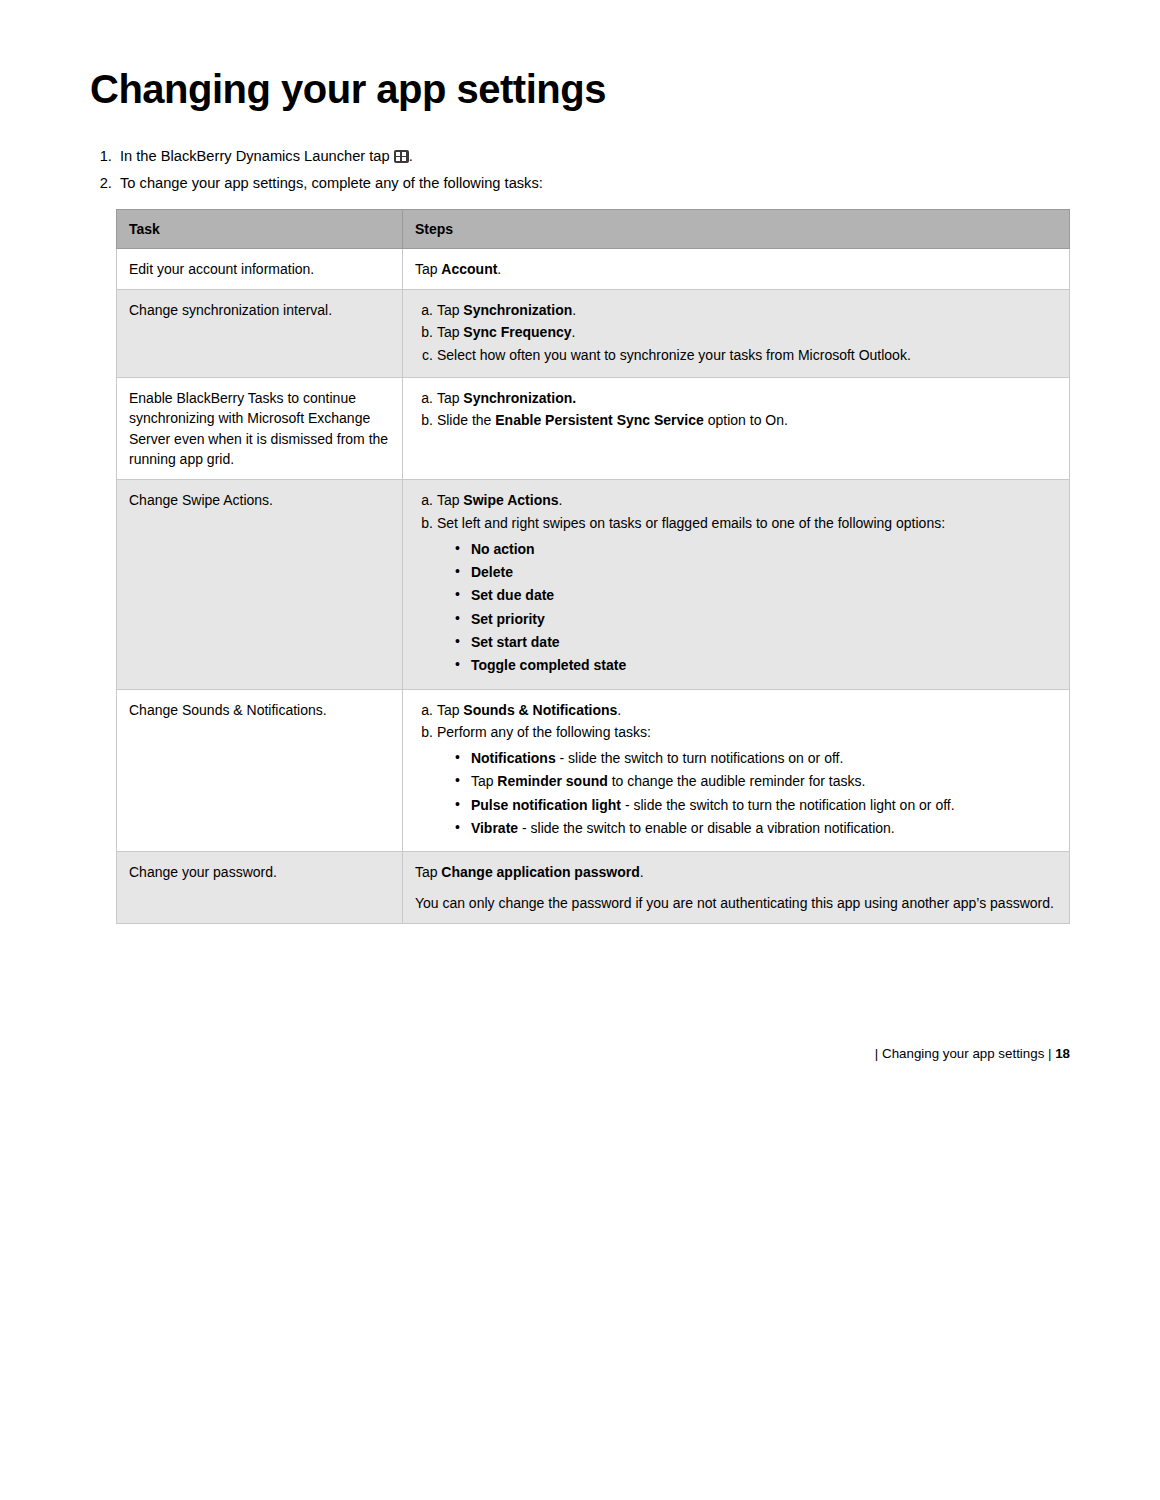Changing your app settings
In the BlackBerry Dynamics Launcher tap .
To change your app settings, complete any of the following tasks:
| Task | Steps |
| --- | --- |
| Edit your account information. | Tap Account . |
| Change synchronization interval. | Tap Synchronization . Tap Sync Frequency . Select how often you want to synchronize your tasks from Microsoft Outlook. |
| Enable BlackBerry Tasks to continue synchronizing with Microsoft Exchange Server even when it is dismissed from the running app grid. | Tap Synchronization. Slide the Enable Persistent Sync Service option to On. |
| Change Swipe Actions. | Tap Swipe Actions . Set left and right swipes on tasks or flagged emails to one of the following options: No action Delete Set due date Set priority Set start date Toggle completed state |
| Change Sounds & Notifications. | Tap Sounds & Notifications . Perform any of the following tasks: Notifications - slide the switch to turn notifications on or off. Tap Reminder sound to change the audible reminder for tasks. Pulse notification light - slide the switch to turn the notification light on or off. Vibrate - slide the switch to enable or disable a vibration notification. |
| Change your password. | Tap Change application password . You can only change the password if you are not authenticating this app using another app’s password. |
| Changing your app settings | 18